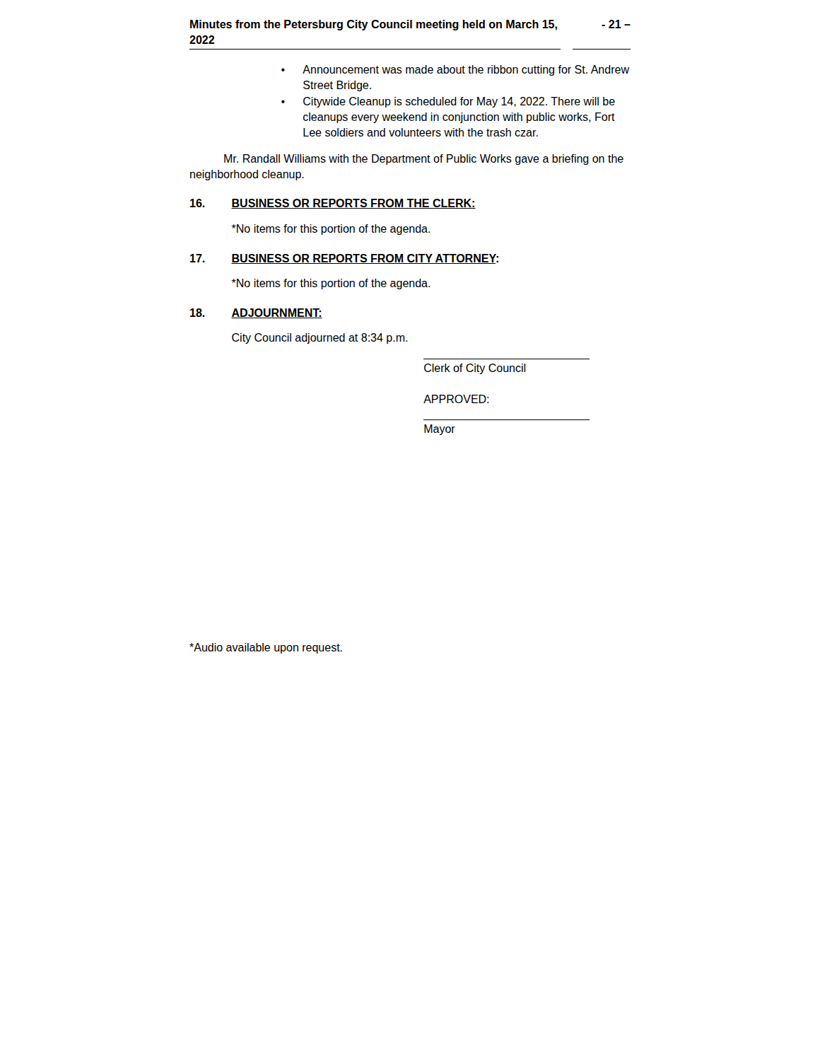Minutes from the Petersburg City Council meeting held on March 15, 2022
- 21 –
Announcement was made about the ribbon cutting for St. Andrew Street Bridge.
Citywide Cleanup is scheduled for May 14, 2022. There will be cleanups every weekend in conjunction with public works, Fort Lee soldiers and volunteers with the trash czar.
Mr. Randall Williams with the Department of Public Works gave a briefing on the neighborhood cleanup.
16.
BUSINESS OR REPORTS FROM THE CLERK:
*No items for this portion of the agenda.
17.
BUSINESS OR REPORTS FROM CITY ATTORNEY:
*No items for this portion of the agenda.
18.
ADJOURNMENT:
City Council adjourned at 8:34 p.m.
Clerk of City Council
APPROVED:
Mayor
*Audio available upon request.